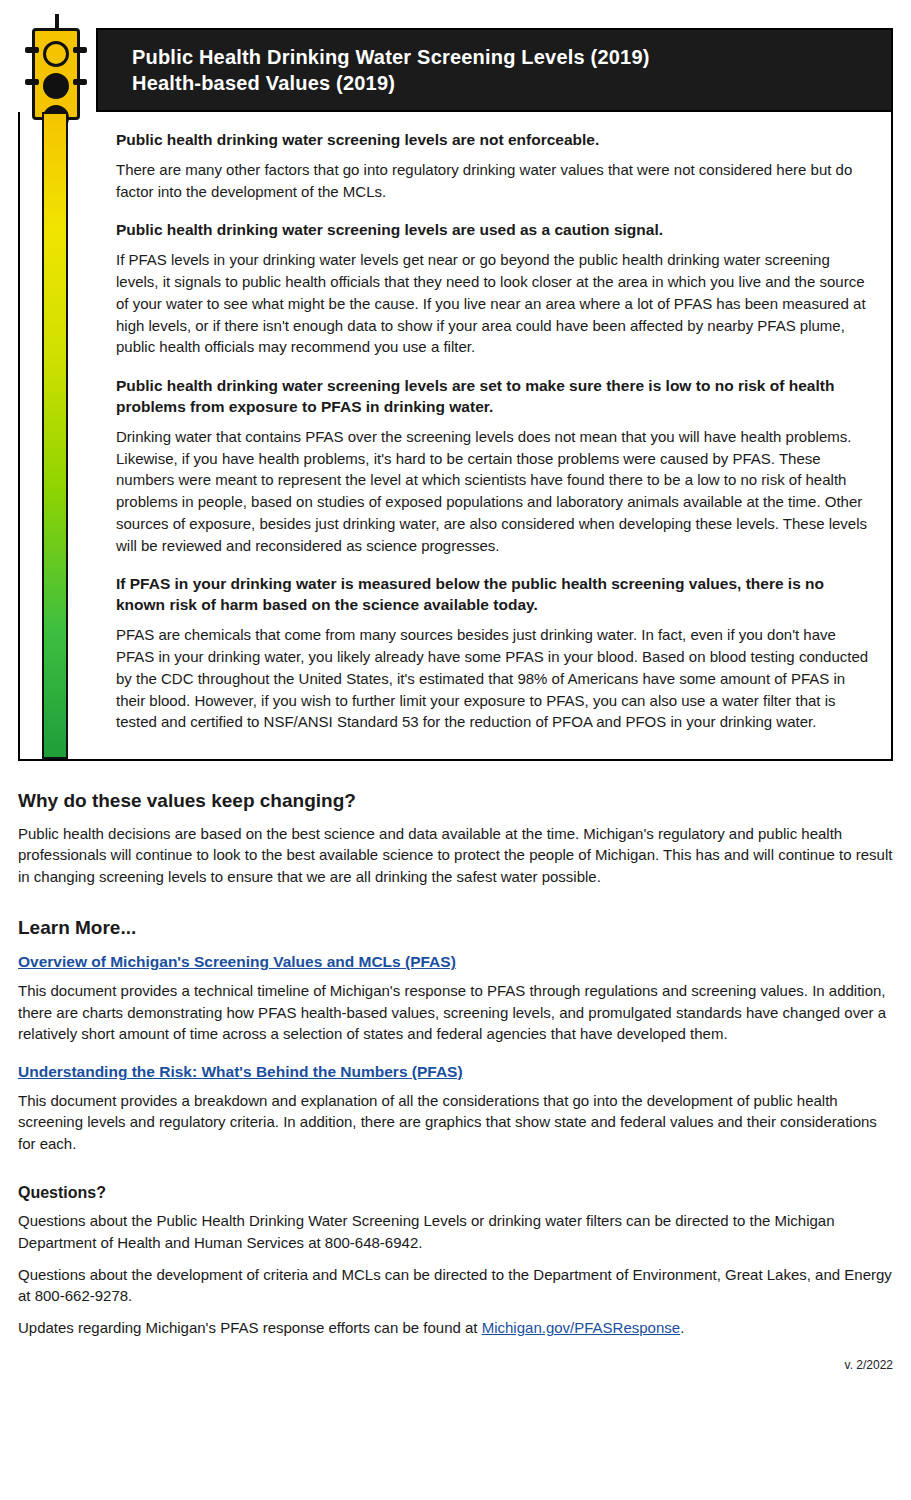Public Health Drinking Water Screening Levels (2019) Health-based Values (2019)
Public health drinking water screening levels are not enforceable.
There are many other factors that go into regulatory drinking water values that were not considered here but do factor into the development of the MCLs.
Public health drinking water screening levels are used as a caution signal.
If PFAS levels in your drinking water levels get near or go beyond the public health drinking water screening levels, it signals to public health officials that they need to look closer at the area in which you live and the source of your water to see what might be the cause. If you live near an area where a lot of PFAS has been measured at high levels, or if there isn't enough data to show if your area could have been affected by nearby PFAS plume, public health officials may recommend you use a filter.
Public health drinking water screening levels are set to make sure there is low to no risk of health problems from exposure to PFAS in drinking water.
Drinking water that contains PFAS over the screening levels does not mean that you will have health problems. Likewise, if you have health problems, it's hard to be certain those problems were caused by PFAS. These numbers were meant to represent the level at which scientists have found there to be a low to no risk of health problems in people, based on studies of exposed populations and laboratory animals available at the time. Other sources of exposure, besides just drinking water, are also considered when developing these levels. These levels will be reviewed and reconsidered as science progresses.
If PFAS in your drinking water is measured below the public health screening values, there is no known risk of harm based on the science available today.
PFAS are chemicals that come from many sources besides just drinking water. In fact, even if you don't have PFAS in your drinking water, you likely already have some PFAS in your blood. Based on blood testing conducted by the CDC throughout the United States, it's estimated that 98% of Americans have some amount of PFAS in their blood. However, if you wish to further limit your exposure to PFAS, you can also use a water filter that is tested and certified to NSF/ANSI Standard 53 for the reduction of PFOA and PFOS in your drinking water.
Why do these values keep changing?
Public health decisions are based on the best science and data available at the time. Michigan's regulatory and public health professionals will continue to look to the best available science to protect the people of Michigan. This has and will continue to result in changing screening levels to ensure that we are all drinking the safest water possible.
Learn More...
Overview of Michigan's Screening Values and MCLs (PFAS)
This document provides a technical timeline of Michigan's response to PFAS through regulations and screening values. In addition, there are charts demonstrating how PFAS health-based values, screening levels, and promulgated standards have changed over a relatively short amount of time across a selection of states and federal agencies that have developed them.
Understanding the Risk: What's Behind the Numbers (PFAS)
This document provides a breakdown and explanation of all the considerations that go into the development of public health screening levels and regulatory criteria. In addition, there are graphics that show state and federal values and their considerations for each.
Questions?
Questions about the Public Health Drinking Water Screening Levels or drinking water filters can be directed to the Michigan Department of Health and Human Services at 800-648-6942.
Questions about the development of criteria and MCLs can be directed to the Department of Environment, Great Lakes, and Energy at 800-662-9278.
Updates regarding Michigan's PFAS response efforts can be found at Michigan.gov/PFASResponse.
v. 2/2022